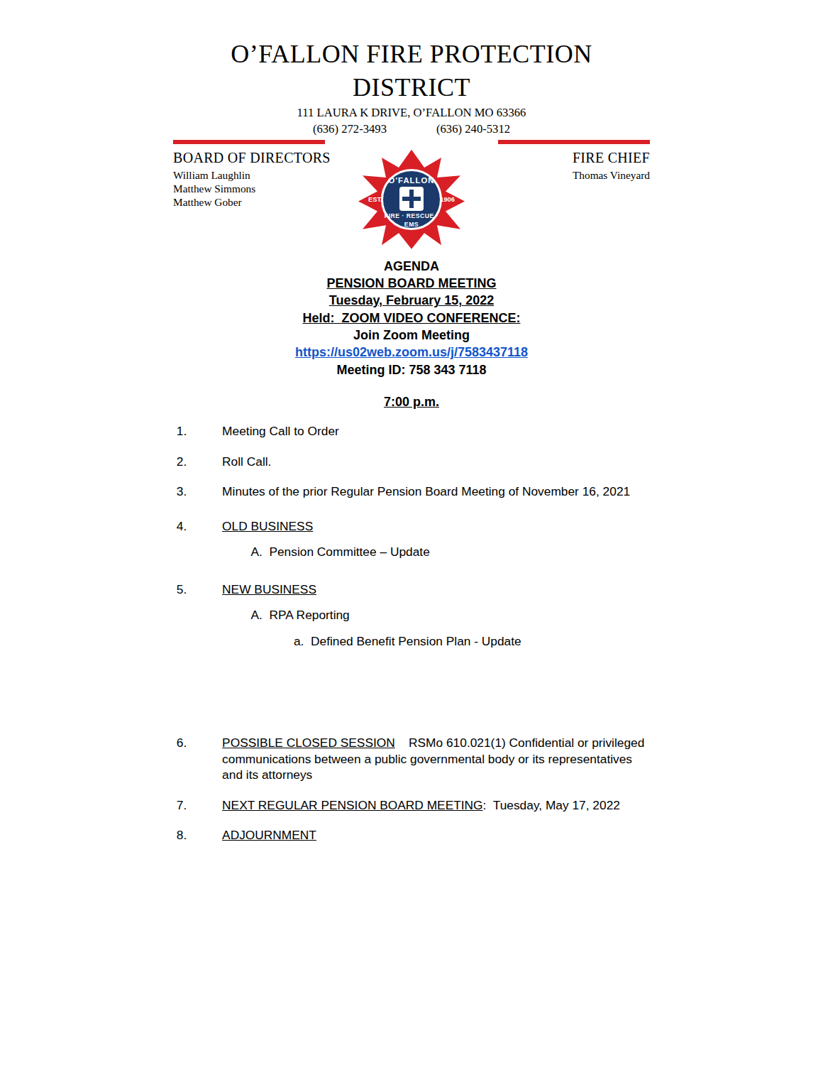O’FALLON FIRE PROTECTION DISTRICT
111 LAURA K DRIVE, O’FALLON MO 63366
(636) 272-3493 (636) 240-5312
BOARD OF DIRECTORS
William Laughlin
Matthew Simmons
Matthew Gober
FIRE CHIEF
Thomas Vineyard
EST.
1906
O'FALLON
FIRE · RESCUE · EMS
AGENDA
PENSION BOARD MEETING
Tuesday, February 15, 2022
Held: ZOOM VIDEO CONFERENCE:
Join Zoom Meeting
https://us02web.zoom.us/j/7583437118
Meeting ID: 758 343 7118
7:00 p.m.
1.
Meeting Call to Order
2.
Roll Call.
3.
Minutes of the prior Regular Pension Board Meeting of November 16, 2021
4.
OLD BUSINESS
A. Pension Committee – Update
5.
NEW BUSINESS
A. RPA Reporting
a. Defined Benefit Pension Plan - Update
6.
POSSIBLE CLOSED SESSION RSMo 610.021(1) Confidential or privileged communications between a public governmental body or its representatives and its attorneys
7.
NEXT REGULAR PENSION BOARD MEETING: Tuesday, May 17, 2022
8.
ADJOURNMENT